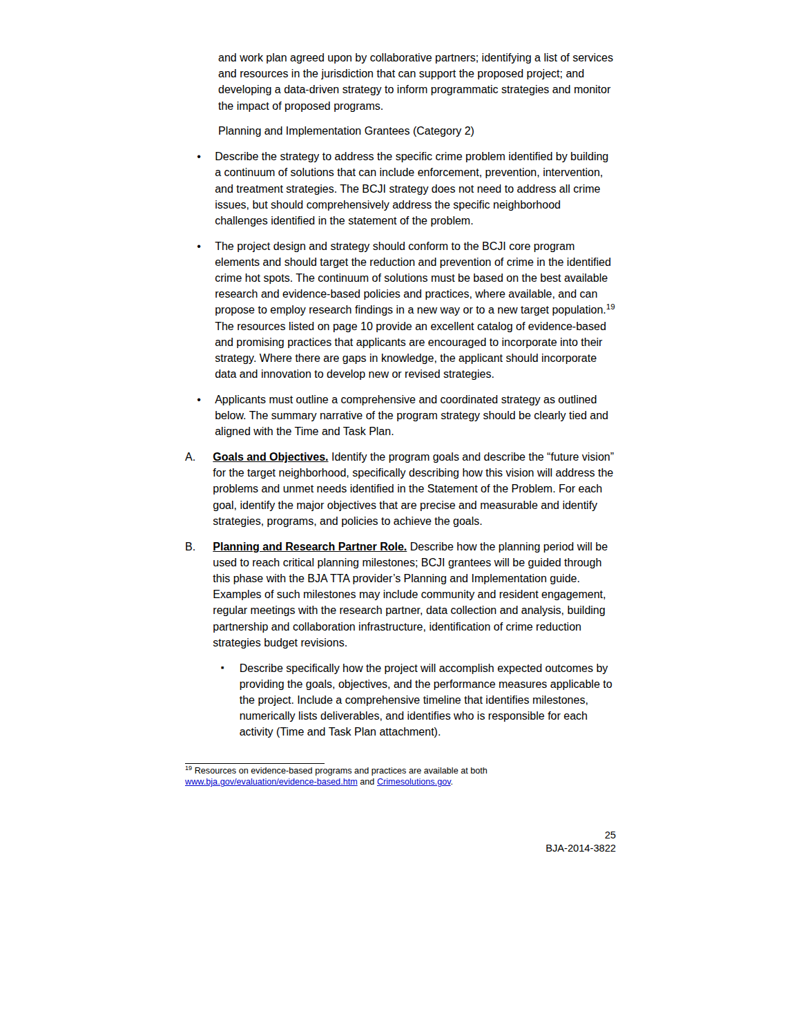and work plan agreed upon by collaborative partners; identifying a list of services and resources in the jurisdiction that can support the proposed project; and developing a data-driven strategy to inform programmatic strategies and monitor the impact of proposed programs.
Planning and Implementation Grantees (Category 2)
Describe the strategy to address the specific crime problem identified by building a continuum of solutions that can include enforcement, prevention, intervention, and treatment strategies. The BCJI strategy does not need to address all crime issues, but should comprehensively address the specific neighborhood challenges identified in the statement of the problem.
The project design and strategy should conform to the BCJI core program elements and should target the reduction and prevention of crime in the identified crime hot spots. The continuum of solutions must be based on the best available research and evidence-based policies and practices, where available, and can propose to employ research findings in a new way or to a new target population.19 The resources listed on page 10 provide an excellent catalog of evidence-based and promising practices that applicants are encouraged to incorporate into their strategy. Where there are gaps in knowledge, the applicant should incorporate data and innovation to develop new or revised strategies.
Applicants must outline a comprehensive and coordinated strategy as outlined below. The summary narrative of the program strategy should be clearly tied and aligned with the Time and Task Plan.
Goals and Objectives. Identify the program goals and describe the “future vision” for the target neighborhood, specifically describing how this vision will address the problems and unmet needs identified in the Statement of the Problem. For each goal, identify the major objectives that are precise and measurable and identify strategies, programs, and policies to achieve the goals.
Planning and Research Partner Role. Describe how the planning period will be used to reach critical planning milestones; BCJI grantees will be guided through this phase with the BJA TTA provider’s Planning and Implementation guide. Examples of such milestones may include community and resident engagement, regular meetings with the research partner, data collection and analysis, building partnership and collaboration infrastructure, identification of crime reduction strategies budget revisions.
Describe specifically how the project will accomplish expected outcomes by providing the goals, objectives, and the performance measures applicable to the project. Include a comprehensive timeline that identifies milestones, numerically lists deliverables, and identifies who is responsible for each activity (Time and Task Plan attachment).
19 Resources on evidence-based programs and practices are available at both www.bja.gov/evaluation/evidence-based.htm and Crimesolutions.gov.
25
BJA-2014-3822